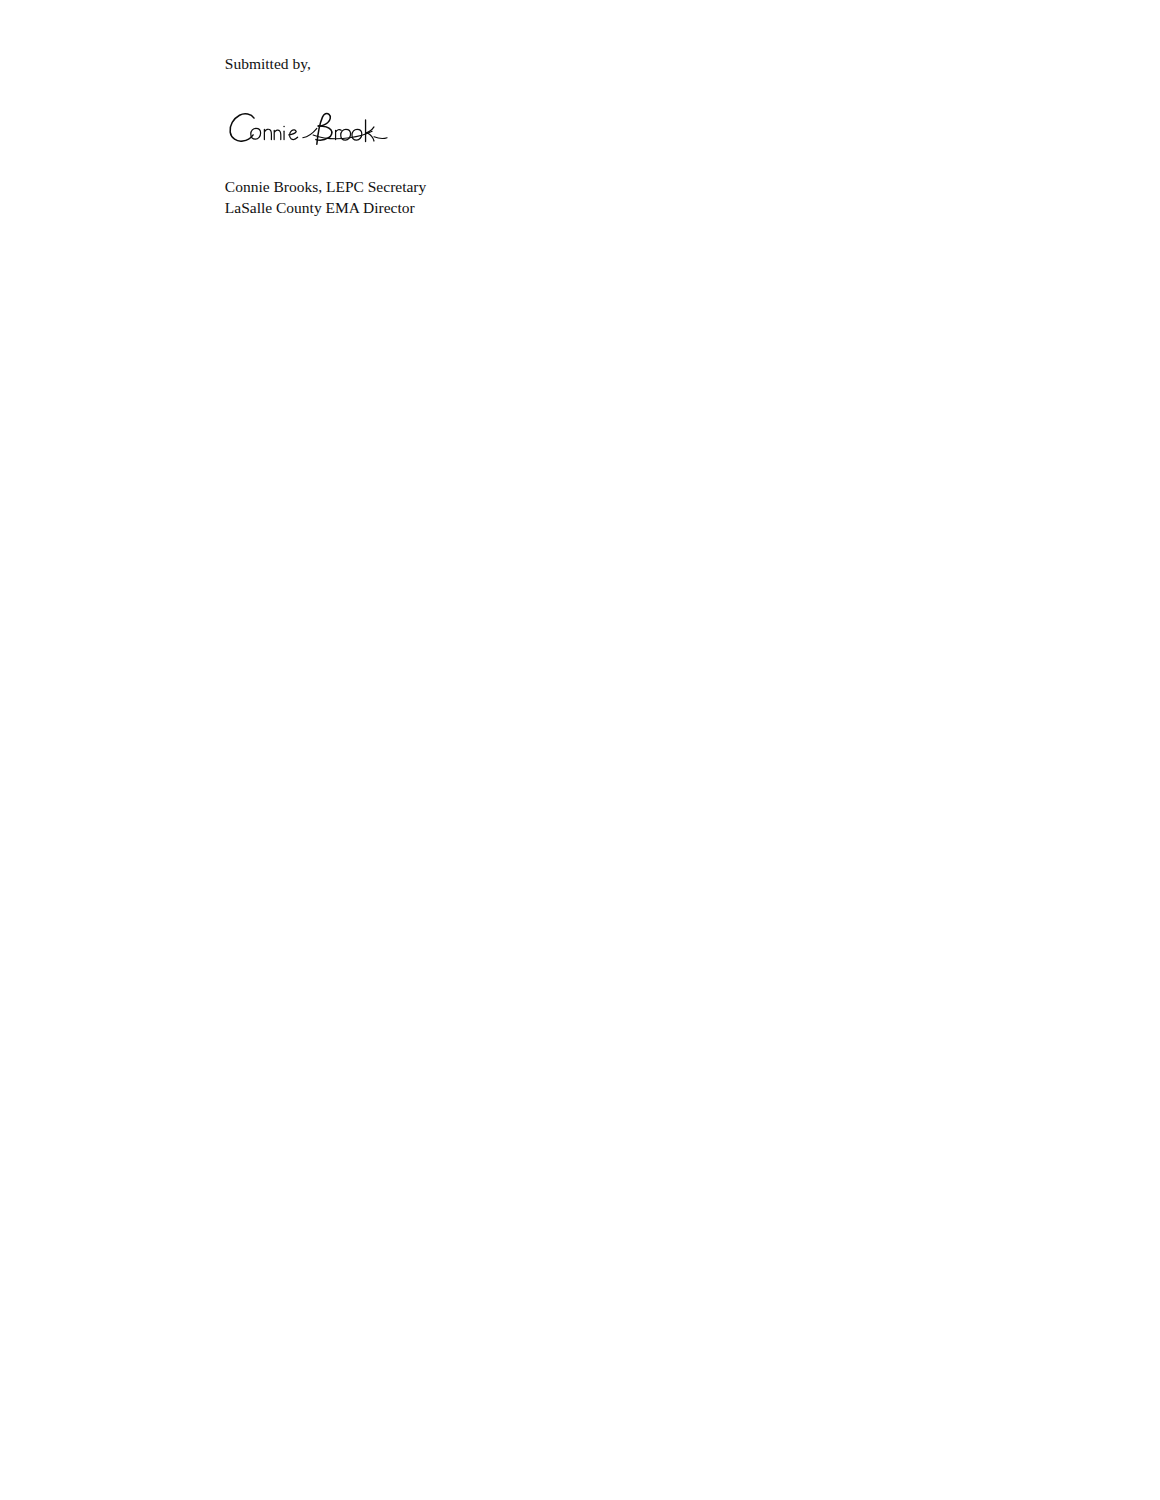Submitted by,
Connie Brooks, LEPC Secretary
LaSalle County EMA Director